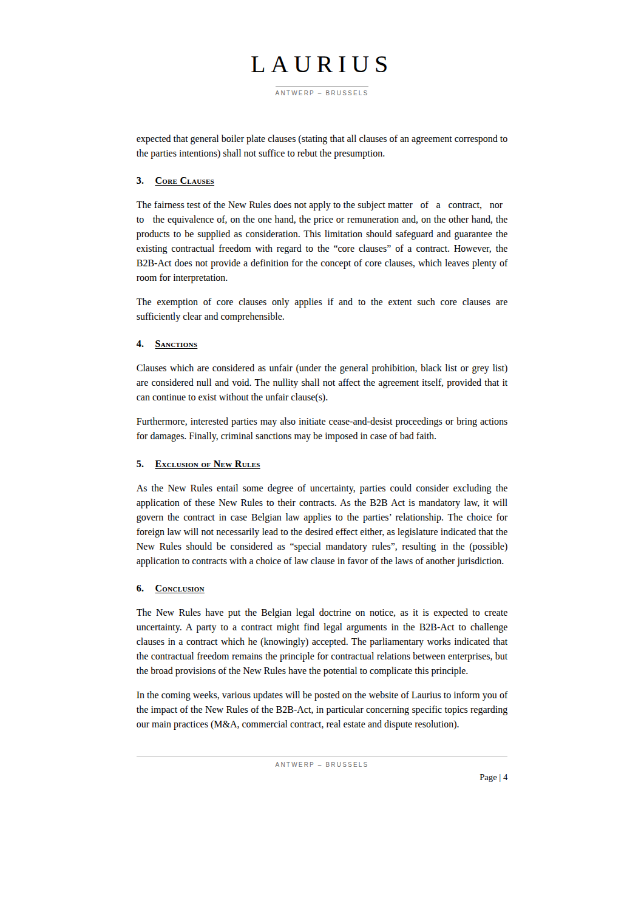LAURIUS
ANTWERP – BRUSSELS
expected that general boiler plate clauses (stating that all clauses of an agreement correspond to the parties intentions) shall not suffice to rebut the presumption.
3. Core Clauses
The fairness test of the New Rules does not apply to the subject matter of a contract, nor to the equivalence of, on the one hand, the price or remuneration and, on the other hand, the products to be supplied as consideration. This limitation should safeguard and guarantee the existing contractual freedom with regard to the “core clauses” of a contract. However, the B2B-Act does not provide a definition for the concept of core clauses, which leaves plenty of room for interpretation.
The exemption of core clauses only applies if and to the extent such core clauses are sufficiently clear and comprehensible.
4. Sanctions
Clauses which are considered as unfair (under the general prohibition, black list or grey list) are considered null and void. The nullity shall not affect the agreement itself, provided that it can continue to exist without the unfair clause(s).
Furthermore, interested parties may also initiate cease-and-desist proceedings or bring actions for damages. Finally, criminal sanctions may be imposed in case of bad faith.
5. Exclusion of New Rules
As the New Rules entail some degree of uncertainty, parties could consider excluding the application of these New Rules to their contracts. As the B2B Act is mandatory law, it will govern the contract in case Belgian law applies to the parties’ relationship. The choice for foreign law will not necessarily lead to the desired effect either, as legislature indicated that the New Rules should be considered as “special mandatory rules”, resulting in the (possible) application to contracts with a choice of law clause in favor of the laws of another jurisdiction.
6. Conclusion
The New Rules have put the Belgian legal doctrine on notice, as it is expected to create uncertainty. A party to a contract might find legal arguments in the B2B-Act to challenge clauses in a contract which he (knowingly) accepted. The parliamentary works indicated that the contractual freedom remains the principle for contractual relations between enterprises, but the broad provisions of the New Rules have the potential to complicate this principle.
In the coming weeks, various updates will be posted on the website of Laurius to inform you of the impact of the New Rules of the B2B-Act, in particular concerning specific topics regarding our main practices (M&A, commercial contract, real estate and dispute resolution).
ANTWERP – BRUSSELS
Page | 4